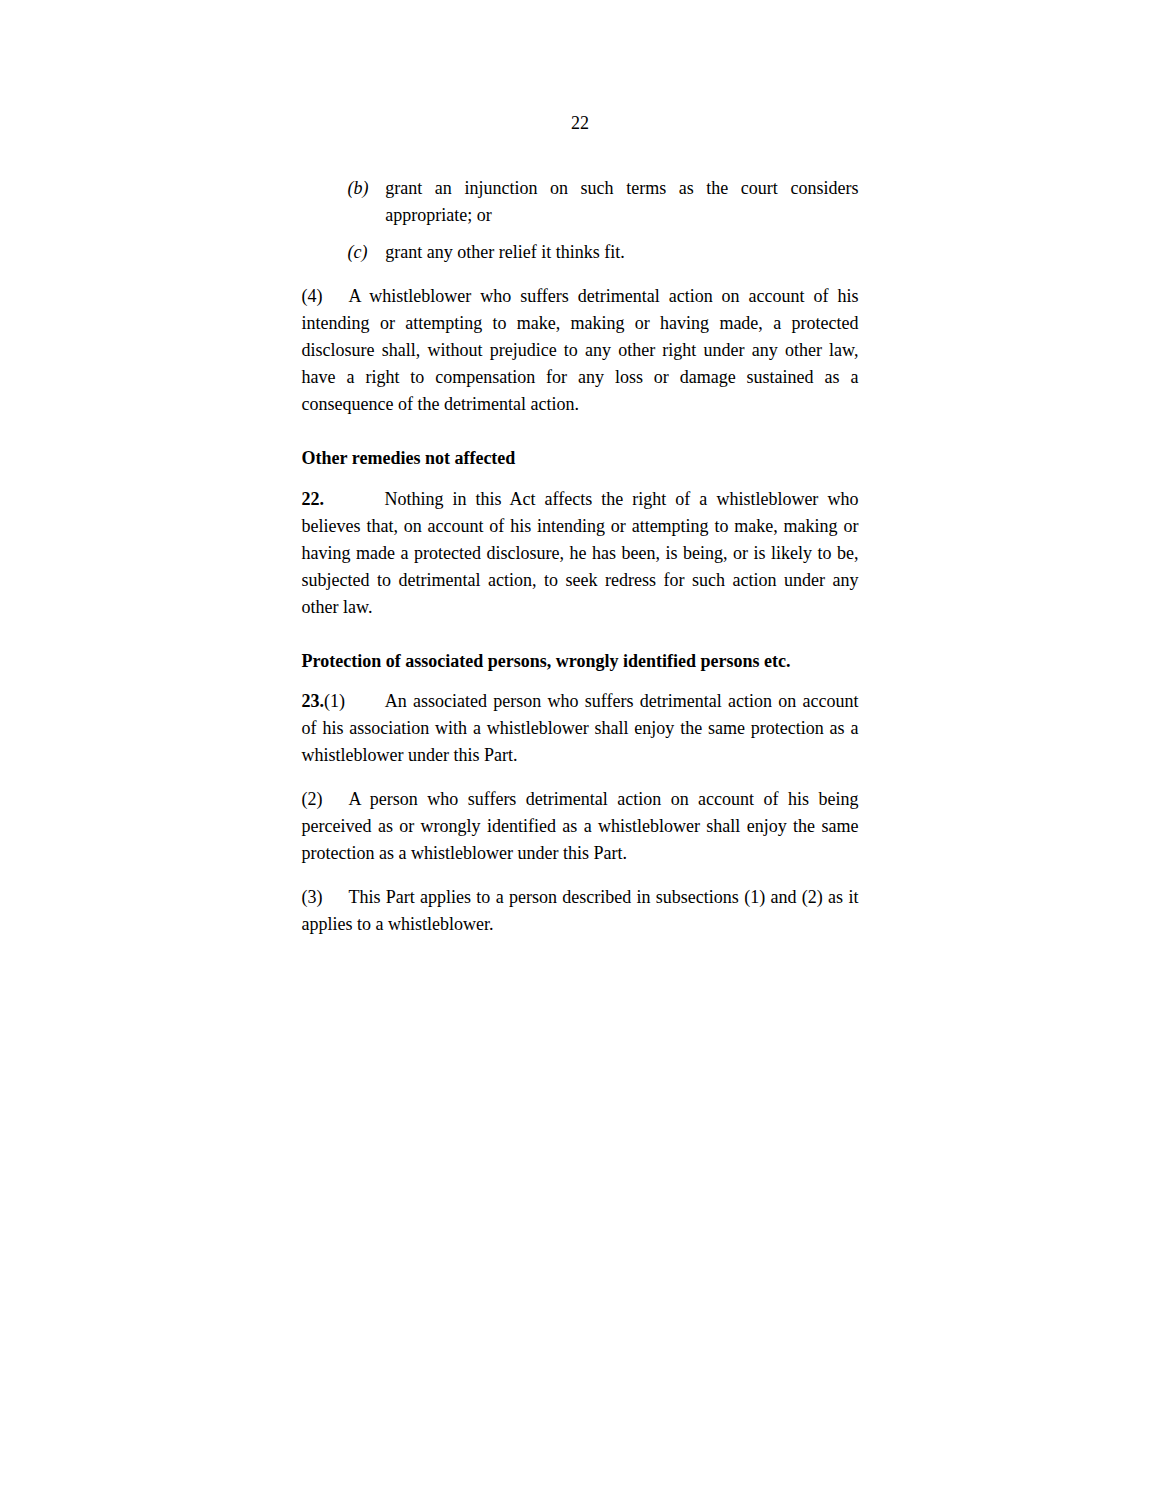22
(b) grant an injunction on such terms as the court considers appropriate; or
(c) grant any other relief it thinks fit.
(4) A whistleblower who suffers detrimental action on account of his intending or attempting to make, making or having made, a protected disclosure shall, without prejudice to any other right under any other law, have a right to compensation for any loss or damage sustained as a consequence of the detrimental action.
Other remedies not affected
22. Nothing in this Act affects the right of a whistleblower who believes that, on account of his intending or attempting to make, making or having made a protected disclosure, he has been, is being, or is likely to be, subjected to detrimental action, to seek redress for such action under any other law.
Protection of associated persons, wrongly identified persons etc.
23.(1) An associated person who suffers detrimental action on account of his association with a whistleblower shall enjoy the same protection as a whistleblower under this Part.
(2) A person who suffers detrimental action on account of his being perceived as or wrongly identified as a whistleblower shall enjoy the same protection as a whistleblower under this Part.
(3) This Part applies to a person described in subsections (1) and (2) as it applies to a whistleblower.